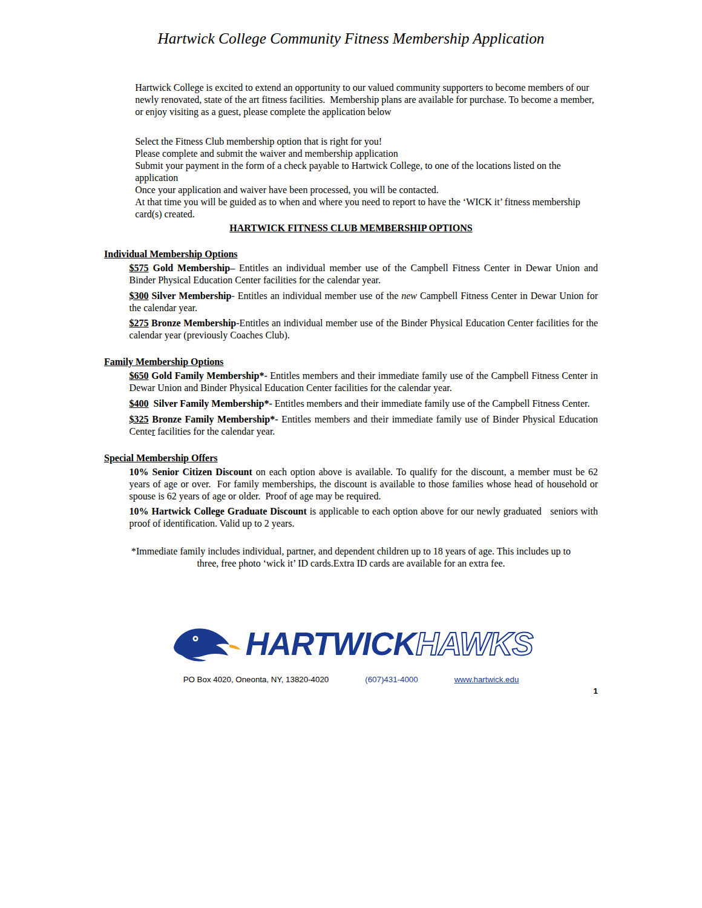Hartwick College Community Fitness Membership Application
Hartwick College is excited to extend an opportunity to our valued community supporters to become members of our newly renovated, state of the art fitness facilities. Membership plans are available for purchase. To become a member, or enjoy visiting as a guest, please complete the application below
Select the Fitness Club membership option that is right for you!
Please complete and submit the waiver and membership application
Submit your payment in the form of a check payable to Hartwick College, to one of the locations listed on the application
Once your application and waiver have been processed, you will be contacted.
At that time you will be guided as to when and where you need to report to have the ‘WICK it’ fitness membership card(s) created.
HARTWICK FITNESS CLUB MEMBERSHIP OPTIONS
Individual Membership Options
$575 Gold Membership– Entitles an individual member use of the Campbell Fitness Center in Dewar Union and Binder Physical Education Center facilities for the calendar year.
$300 Silver Membership- Entitles an individual member use of the new Campbell Fitness Center in Dewar Union for the calendar year.
$275 Bronze Membership-Entitles an individual member use of the Binder Physical Education Center facilities for the calendar year (previously Coaches Club).
Family Membership Options
$650 Gold Family Membership*- Entitles members and their immediate family use of the Campbell Fitness Center in Dewar Union and Binder Physical Education Center facilities for the calendar year.
$400 Silver Family Membership*- Entitles members and their immediate family use of the Campbell Fitness Center.
$325 Bronze Family Membership*- Entitles members and their immediate family use of Binder Physical Education Center facilities for the calendar year.
Special Membership Offers
10% Senior Citizen Discount on each option above is available. To qualify for the discount, a member must be 62 years of age or over. For family memberships, the discount is available to those families whose head of household or spouse is 62 years of age or older. Proof of age may be required.
10% Hartwick College Graduate Discount is applicable to each option above for our newly graduated seniors with proof of identification. Valid up to 2 years.
*Immediate family includes individual, partner, and dependent children up to 18 years of age. This includes up to three, free photo ‘wick it’ ID cards.Extra ID cards are available for an extra fee.
Hawk head
HARTWICKHAWKS
PO Box 4020, Oneonta, NY, 13820-4020 (607)431-4000 www.hartwick.edu
1